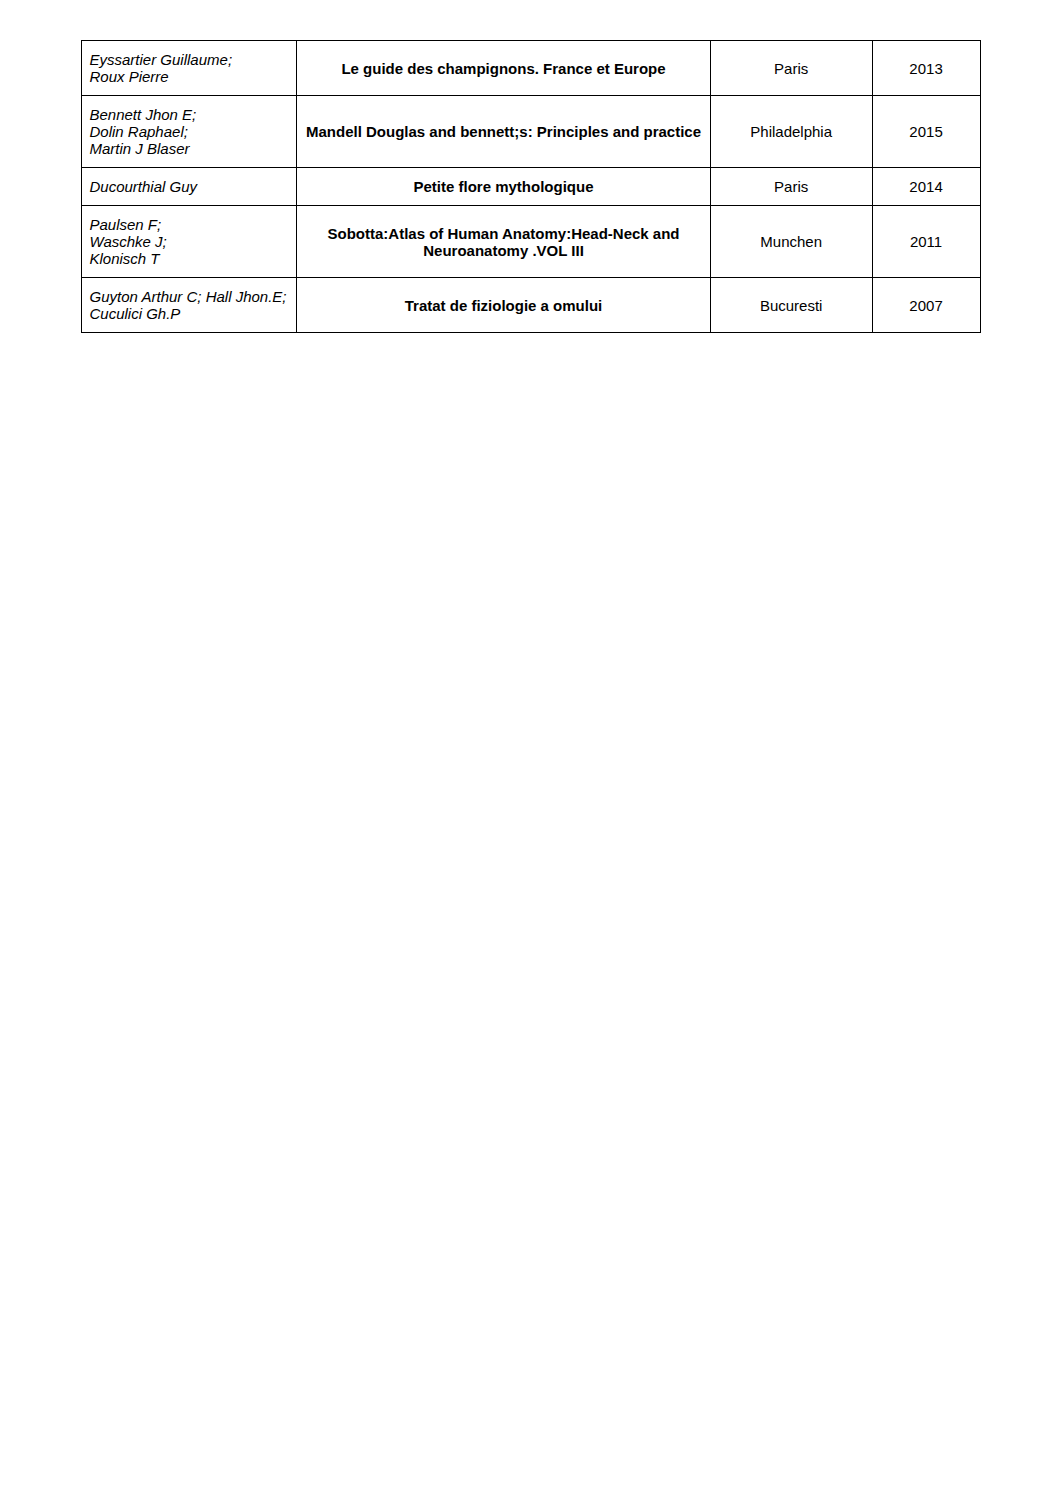| Eyssartier Guillaume; Roux Pierre | Le guide des champignons. France et Europe | Paris | 2013 |
| Bennett Jhon E; Dolin Raphael; Martin J Blaser | Mandell Douglas and bennett;s: Principles and practice | Philadelphia | 2015 |
| Ducourthial Guy | Petite flore mythologique | Paris | 2014 |
| Paulsen F; Waschke J; Klonisch T | Sobotta:Atlas of Human Anatomy:Head-Neck and Neuroanatomy .VOL III | Munchen | 2011 |
| Guyton Arthur C; Hall Jhon.E; Cuculici Gh.P | Tratat de fiziologie a omului | Bucuresti | 2007 |